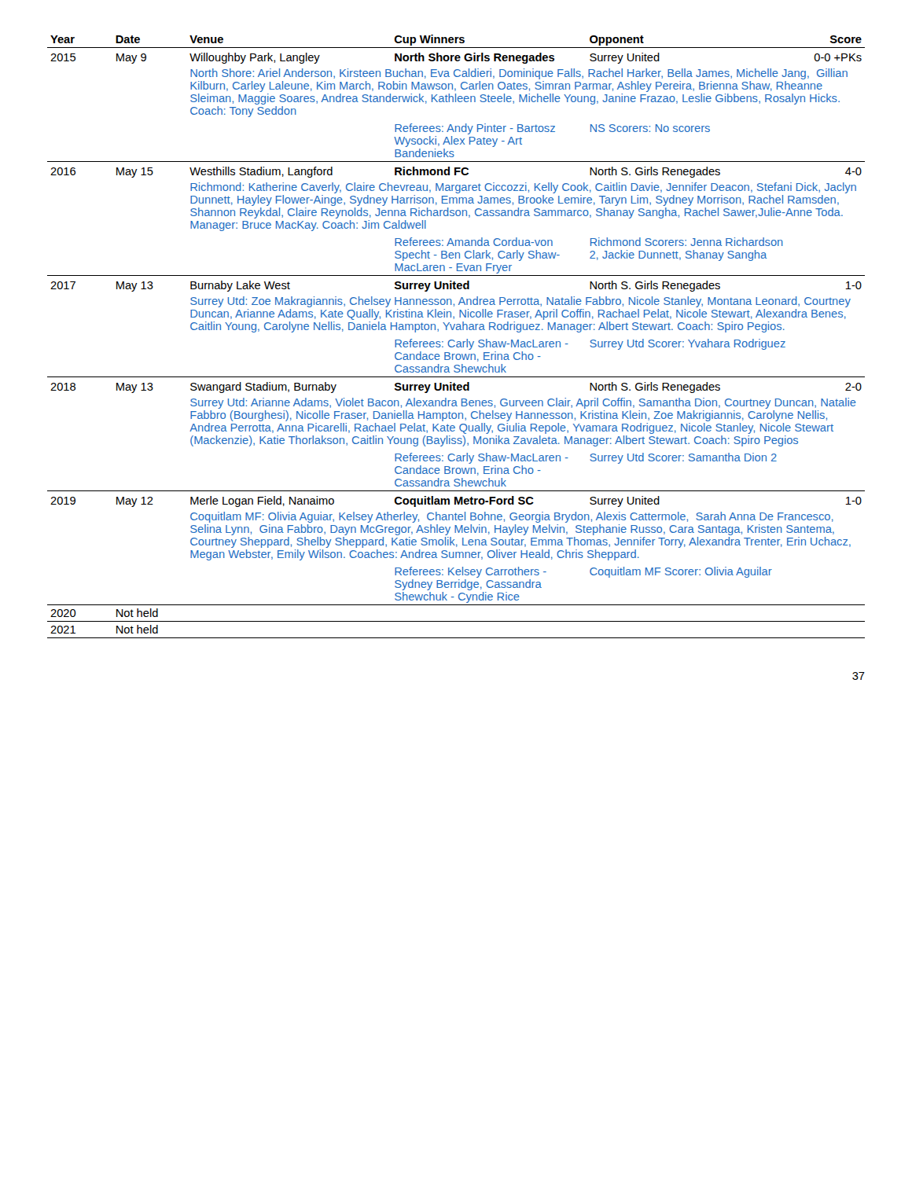| Year | Date | Venue | Cup Winners | Opponent | Score |
| --- | --- | --- | --- | --- | --- |
| 2015 | May 9 | Willoughby Park, Langley | North Shore Girls Renegades | Surrey United | 0-0 +PKs |
| | | North Shore: Ariel Anderson, Kirsteen Buchan, Eva Caldieri, Dominique Falls, Rachel Harker, Bella James, Michelle Jang, Gillian Kilburn, Carley Laleune, Kim March, Robin Mawson, Carlen Oates, Simran Parmar, Ashley Pereira, Brienna Shaw, Rheanne Sleiman, Maggie Soares, Andrea Standerwick, Kathleen Steele, Michelle Young, Janine Frazao, Leslie Gibbens, Rosalyn Hicks. Coach: Tony Seddon |
| | | | Referees: Andy Pinter - Bartosz Wysocki, Alex Patey - Art Bandenieks | NS Scorers: No scorers | |
| 2016 | May 15 | Westhills Stadium, Langford | Richmond FC | North S. Girls Renegades | 4-0 |
| | | Richmond: Katherine Caverly, Claire Chevreau, Margaret Ciccozzi, Kelly Cook, Caitlin Davie, Jennifer Deacon, Stefani Dick, Jaclyn Dunnett, Hayley Flower-Ainge, Sydney Harrison, Emma James, Brooke Lemire, Taryn Lim, Sydney Morrison, Rachel Ramsden, Shannon Reykdal, Claire Reynolds, Jenna Richardson, Cassandra Sammarco, Shanay Sangha, Rachel Sawer,Julie-Anne Toda. Manager: Bruce MacKay. Coach: Jim Caldwell |
| | | | Referees: Amanda Cordua-von Specht - Ben Clark, Carly Shaw-MacLaren - Evan Fryer | Richmond Scorers: Jenna Richardson 2, Jackie Dunnett, Shanay Sangha | |
| 2017 | May 13 | Burnaby Lake West | Surrey United | North S. Girls Renegades | 1-0 |
| | | Surrey Utd: Zoe Makragiannis, Chelsey Hannesson, Andrea Perrotta, Natalie Fabbro, Nicole Stanley, Montana Leonard, Courtney Duncan, Arianne Adams, Kate Qually, Kristina Klein, Nicolle Fraser, April Coffin, Rachael Pelat, Nicole Stewart, Alexandra Benes, Caitlin Young, Carolyne Nellis, Daniela Hampton, Yvahara Rodriguez. Manager: Albert Stewart. Coach: Spiro Pegios. |
| | | | Referees: Carly Shaw-MacLaren - Candace Brown, Erina Cho - Cassandra Shewchuk | Surrey Utd Scorer: Yvahara Rodriguez | |
| 2018 | May 13 | Swangard Stadium, Burnaby | Surrey United | North S. Girls Renegades | 2-0 |
| | | Surrey Utd: Arianne Adams, Violet Bacon, Alexandra Benes, Gurveen Clair, April Coffin, Samantha Dion, Courtney Duncan, Natalie Fabbro (Bourghesi), Nicolle Fraser, Daniella Hampton, Chelsey Hannesson, Kristina Klein, Zoe Makrigiannis, Carolyne Nellis, Andrea Perrotta, Anna Picarelli, Rachael Pelat, Kate Qually, Giulia Repole, Yvamara Rodriguez, Nicole Stanley, Nicole Stewart (Mackenzie), Katie Thorlakson, Caitlin Young (Bayliss), Monika Zavaleta. Manager: Albert Stewart. Coach: Spiro Pegios |
| | | | Referees: Carly Shaw-MacLaren - Candace Brown, Erina Cho - Cassandra Shewchuk | Surrey Utd Scorer: Samantha Dion 2 | |
| 2019 | May 12 | Merle Logan Field, Nanaimo | Coquitlam Metro-Ford SC | Surrey United | 1-0 |
| | | Coquitlam MF: Olivia Aguiar, Kelsey Atherley, Chantel Bohne, Georgia Brydon, Alexis Cattermole, Sarah Anna De Francesco, Selina Lynn, Gina Fabbro, Dayn McGregor, Ashley Melvin, Hayley Melvin, Stephanie Russo, Cara Santaga, Kristen Santema, Courtney Sheppard, Shelby Sheppard, Katie Smolik, Lena Soutar, Emma Thomas, Jennifer Torry, Alexandra Trenter, Erin Uchacz, Megan Webster, Emily Wilson. Coaches: Andrea Sumner, Oliver Heald, Chris Sheppard. |
| | | | Referees: Kelsey Carrothers - Sydney Berridge, Cassandra Shewchuk - Cyndie Rice | Coquitlam MF Scorer: Olivia Aguilar | |
| 2020 | Not held | | | | |
| 2021 | Not held | | | | |
37